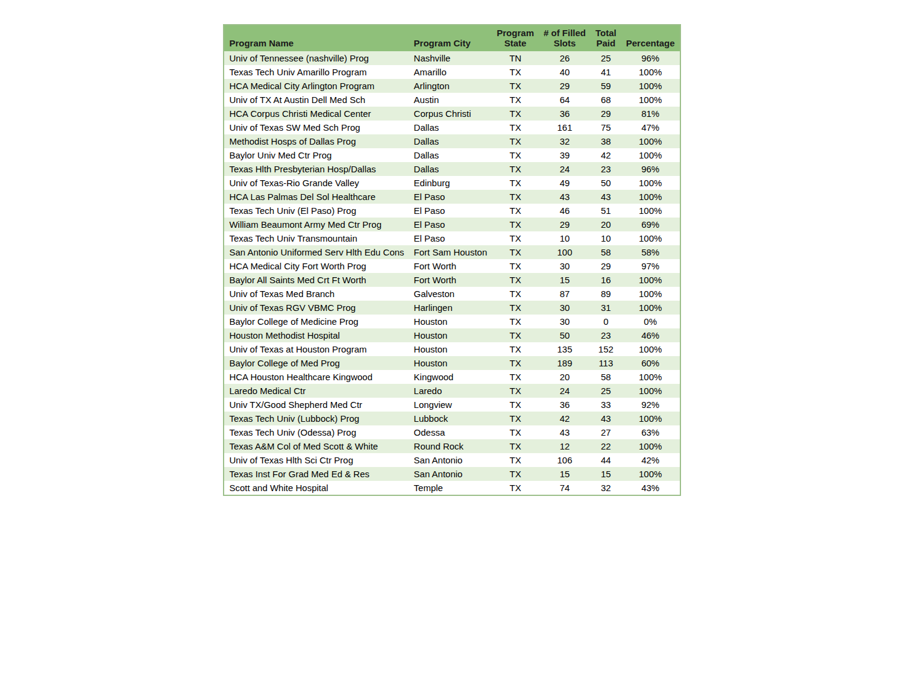| Program Name | Program City | Program State | # of Filled Slots | Total Paid | Percentage |
| --- | --- | --- | --- | --- | --- |
| Univ of Tennessee (nashville) Prog | Nashville | TN | 26 | 25 | 96% |
| Texas Tech Univ Amarillo Program | Amarillo | TX | 40 | 41 | 100% |
| HCA Medical City Arlington Program | Arlington | TX | 29 | 59 | 100% |
| Univ of TX At Austin Dell Med Sch | Austin | TX | 64 | 68 | 100% |
| HCA Corpus Christi Medical Center | Corpus Christi | TX | 36 | 29 | 81% |
| Univ of Texas SW Med Sch Prog | Dallas | TX | 161 | 75 | 47% |
| Methodist Hosps of Dallas Prog | Dallas | TX | 32 | 38 | 100% |
| Baylor Univ Med Ctr Prog | Dallas | TX | 39 | 42 | 100% |
| Texas Hlth Presbyterian Hosp/Dallas | Dallas | TX | 24 | 23 | 96% |
| Univ of Texas-Rio Grande Valley | Edinburg | TX | 49 | 50 | 100% |
| HCA Las Palmas Del Sol Healthcare | El Paso | TX | 43 | 43 | 100% |
| Texas Tech Univ (El Paso) Prog | El Paso | TX | 46 | 51 | 100% |
| William Beaumont Army Med Ctr Prog | El Paso | TX | 29 | 20 | 69% |
| Texas Tech Univ Transmountain | El Paso | TX | 10 | 10 | 100% |
| San Antonio Uniformed Serv Hlth Edu Cons | Fort Sam Houston | TX | 100 | 58 | 58% |
| HCA Medical City Fort Worth Prog | Fort Worth | TX | 30 | 29 | 97% |
| Baylor All Saints Med Crt Ft Worth | Fort Worth | TX | 15 | 16 | 100% |
| Univ of Texas Med Branch | Galveston | TX | 87 | 89 | 100% |
| Univ of Texas RGV VBMC Prog | Harlingen | TX | 30 | 31 | 100% |
| Baylor College of Medicine Prog | Houston | TX | 30 | 0 | 0% |
| Houston Methodist Hospital | Houston | TX | 50 | 23 | 46% |
| Univ of Texas at Houston Program | Houston | TX | 135 | 152 | 100% |
| Baylor College of Med Prog | Houston | TX | 189 | 113 | 60% |
| HCA Houston Healthcare Kingwood | Kingwood | TX | 20 | 58 | 100% |
| Laredo Medical Ctr | Laredo | TX | 24 | 25 | 100% |
| Univ TX/Good Shepherd Med Ctr | Longview | TX | 36 | 33 | 92% |
| Texas Tech Univ (Lubbock) Prog | Lubbock | TX | 42 | 43 | 100% |
| Texas Tech Univ (Odessa) Prog | Odessa | TX | 43 | 27 | 63% |
| Texas A&M Col of Med Scott & White | Round Rock | TX | 12 | 22 | 100% |
| Univ of Texas Hlth Sci Ctr Prog | San Antonio | TX | 106 | 44 | 42% |
| Texas Inst For Grad Med Ed & Res | San Antonio | TX | 15 | 15 | 100% |
| Scott and White Hospital | Temple | TX | 74 | 32 | 43% |